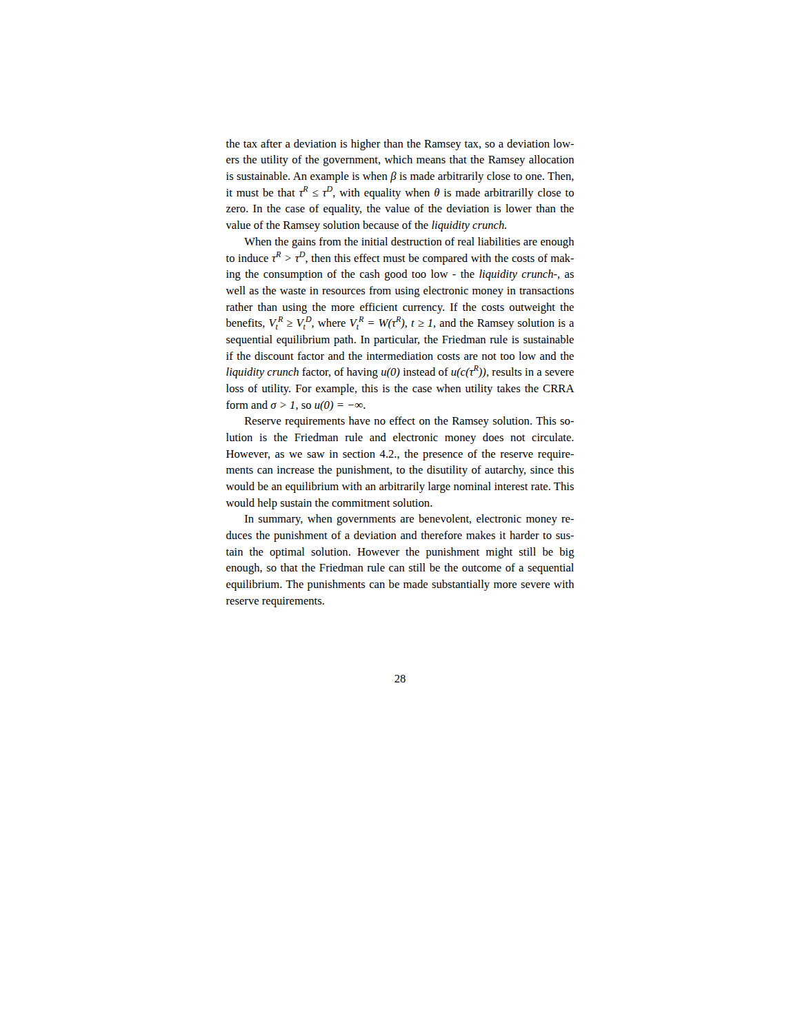the tax after a deviation is higher than the Ramsey tax, so a deviation lowers the utility of the government, which means that the Ramsey allocation is sustainable. An example is when β is made arbitrarily close to one. Then, it must be that τR ≤ τD, with equality when θ is made arbitrarilly close to zero. In the case of equality, the value of the deviation is lower than the value of the Ramsey solution because of the liquidity crunch.
When the gains from the initial destruction of real liabilities are enough to induce τR > τD, then this effect must be compared with the costs of making the consumption of the cash good too low - the liquidity crunch-, as well as the waste in resources from using electronic money in transactions rather than using the more efficient currency. If the costs outweight the benefits, VtR ≥ VtD, where VtR = W(τR), t ≥ 1, and the Ramsey solution is a sequential equilibrium path. In particular, the Friedman rule is sustainable if the discount factor and the intermediation costs are not too low and the liquidity crunch factor, of having u(0) instead of u(c(τR)), results in a severe loss of utility. For example, this is the case when utility takes the CRRA form and σ > 1, so u(0) = −∞.
Reserve requirements have no effect on the Ramsey solution. This solution is the Friedman rule and electronic money does not circulate. However, as we saw in section 4.2., the presence of the reserve requirements can increase the punishment, to the disutility of autarchy, since this would be an equilibrium with an arbitrarily large nominal interest rate. This would help sustain the commitment solution.
In summary, when governments are benevolent, electronic money reduces the punishment of a deviation and therefore makes it harder to sustain the optimal solution. However the punishment might still be big enough, so that the Friedman rule can still be the outcome of a sequential equilibrium. The punishments can be made substantially more severe with reserve requirements.
28